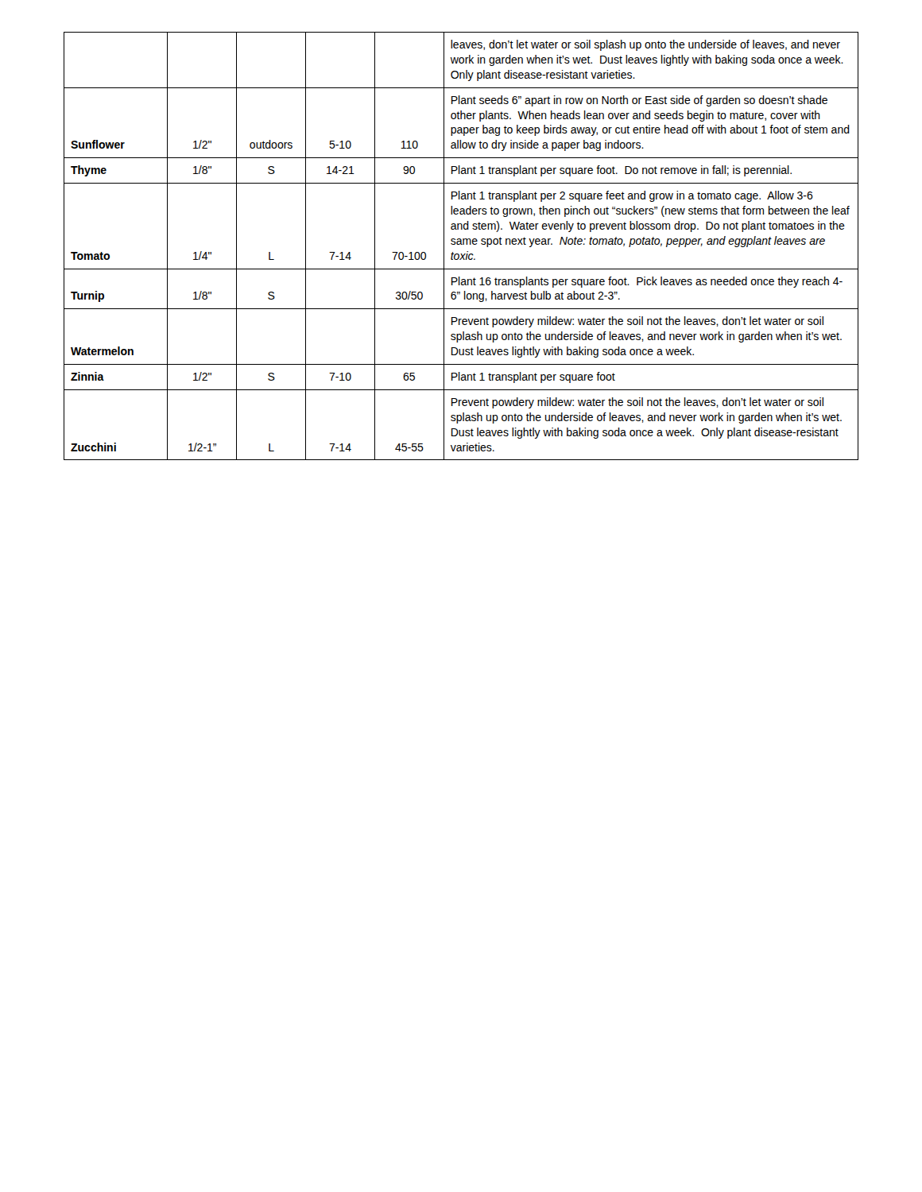| | | | | | leaves, don’t let water or soil splash up onto the underside of leaves, and never work in garden when it’s wet. Dust leaves lightly with baking soda once a week. Only plant disease-resistant varieties. |
| Sunflower | 1/2" | outdoors | 5-10 | 110 | Plant seeds 6” apart in row on North or East side of garden so doesn’t shade other plants. When heads lean over and seeds begin to mature, cover with paper bag to keep birds away, or cut entire head off with about 1 foot of stem and allow to dry inside a paper bag indoors. |
| Thyme | 1/8" | S | 14-21 | 90 | Plant 1 transplant per square foot. Do not remove in fall; is perennial. |
| Tomato | 1/4" | L | 7-14 | 70-100 | Plant 1 transplant per 2 square feet and grow in a tomato cage. Allow 3-6 leaders to grown, then pinch out “suckers” (new stems that form between the leaf and stem). Water evenly to prevent blossom drop. Do not plant tomatoes in the same spot next year. Note: tomato, potato, pepper, and eggplant leaves are toxic. |
| Turnip | 1/8" | S | | 30/50 | Plant 16 transplants per square foot. Pick leaves as needed once they reach 4-6” long, harvest bulb at about 2-3”. |
| Watermelon | | | | | Prevent powdery mildew: water the soil not the leaves, don’t let water or soil splash up onto the underside of leaves, and never work in garden when it’s wet. Dust leaves lightly with baking soda once a week. |
| Zinnia | 1/2" | S | 7-10 | 65 | Plant 1 transplant per square foot |
| Zucchini | 1/2-1” | L | 7-14 | 45-55 | Prevent powdery mildew: water the soil not the leaves, don’t let water or soil splash up onto the underside of leaves, and never work in garden when it’s wet. Dust leaves lightly with baking soda once a week. Only plant disease-resistant varieties. |